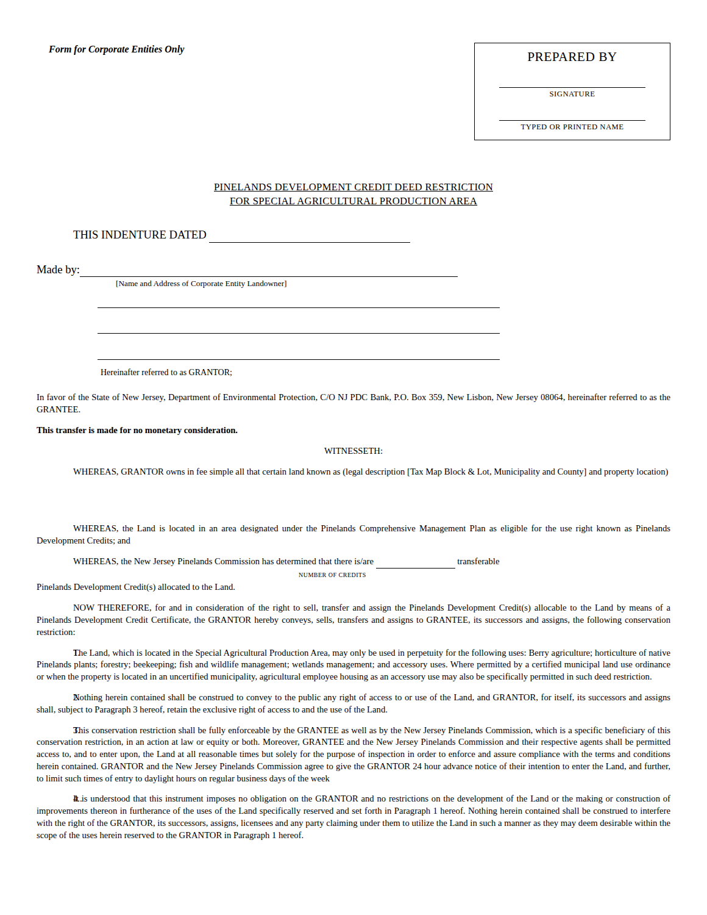PREPARED BY
SIGNATURE
TYPED OR PRINTED NAME
Form for Corporate Entities Only
PINELANDS DEVELOPMENT CREDIT DEED RESTRICTION
FOR SPECIAL AGRICULTURAL PRODUCTION AREA
THIS INDENTURE DATED
Made by:
[Name and Address of Corporate Entity Landowner]
Hereinafter referred to as GRANTOR;
In favor of the State of New Jersey, Department of Environmental Protection, C/O NJ PDC Bank, P.O. Box 359, New Lisbon, New Jersey 08064, hereinafter referred to as the GRANTEE.
This transfer is made for no monetary consideration.
WITNESSETH:
WHEREAS, GRANTOR owns in fee simple all that certain land known as (legal description [Tax Map Block & Lot, Municipality and County] and property location)
WHEREAS, the Land is located in an area designated under the Pinelands Comprehensive Management Plan as eligible for the use right known as Pinelands Development Credits; and
WHEREAS, the New Jersey Pinelands Commission has determined that there is/are transferable
NUMBER OF CREDITS
Pinelands Development Credit(s) allocated to the Land.
NOW THEREFORE, for and in consideration of the right to sell, transfer and assign the Pinelands Development Credit(s) allocable to the Land by means of a Pinelands Development Credit Certificate, the GRANTOR hereby conveys, sells, transfers and assigns to GRANTEE, its successors and assigns, the following conservation restriction:
1. The Land, which is located in the Special Agricultural Production Area, may only be used in perpetuity for the following uses: Berry agriculture; horticulture of native Pinelands plants; forestry; beekeeping; fish and wildlife management; wetlands management; and accessory uses. Where permitted by a certified municipal land use ordinance or when the property is located in an uncertified municipality, agricultural employee housing as an accessory use may also be specifically permitted in such deed restriction.
2. Nothing herein contained shall be construed to convey to the public any right of access to or use of the Land, and GRANTOR, for itself, its successors and assigns shall, subject to Paragraph 3 hereof, retain the exclusive right of access to and the use of the Land.
3. This conservation restriction shall be fully enforceable by the GRANTEE as well as by the New Jersey Pinelands Commission, which is a specific beneficiary of this conservation restriction, in an action at law or equity or both. Moreover, GRANTEE and the New Jersey Pinelands Commission and their respective agents shall be permitted access to, and to enter upon, the Land at all reasonable times but solely for the purpose of inspection in order to enforce and assure compliance with the terms and conditions herein contained. GRANTOR and the New Jersey Pinelands Commission agree to give the GRANTOR 24 hour advance notice of their intention to enter the Land, and further, to limit such times of entry to daylight hours on regular business days of the week
4.. It is understood that this instrument imposes no obligation on the GRANTOR and no restrictions on the development of the Land or the making or construction of improvements thereon in furtherance of the uses of the Land specifically reserved and set forth in Paragraph 1 hereof. Nothing herein contained shall be construed to interfere with the right of the GRANTOR, its successors, assigns, licensees and any party claiming under them to utilize the Land in such a manner as they may deem desirable within the scope of the uses herein reserved to the GRANTOR in Paragraph 1 hereof.